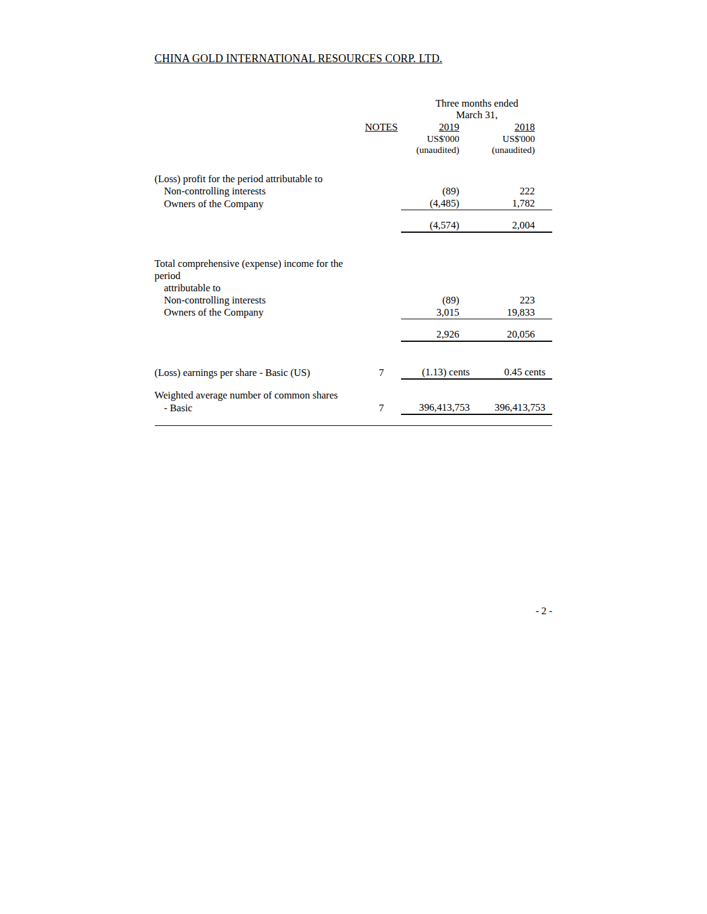CHINA GOLD INTERNATIONAL RESOURCES CORP. LTD.
| | | Three months ended March 31, |
| | NOTES | 2019 | 2018 |
| | | US$'000 (unaudited) | US$'000 (unaudited) |
| (Loss) profit for the period attributable to | | | |
| Non-controlling interests | | (89) | 222 |
| Owners of the Company | | (4,485) | 1,782 |
| | | (4,574) | 2,004 |
| Total comprehensive (expense) income for the period | | | |
| attributable to | | | |
| Non-controlling interests | | (89) | 223 |
| Owners of the Company | | 3,015 | 19,833 |
| | | 2,926 | 20,056 |
| (Loss) earnings per share - Basic (US) | 7 | (1.13) cents | 0.45 cents |
| Weighted average number of common shares | | | |
| - Basic | 7 | 396,413,753 | 396,413,753 |
- 2 -